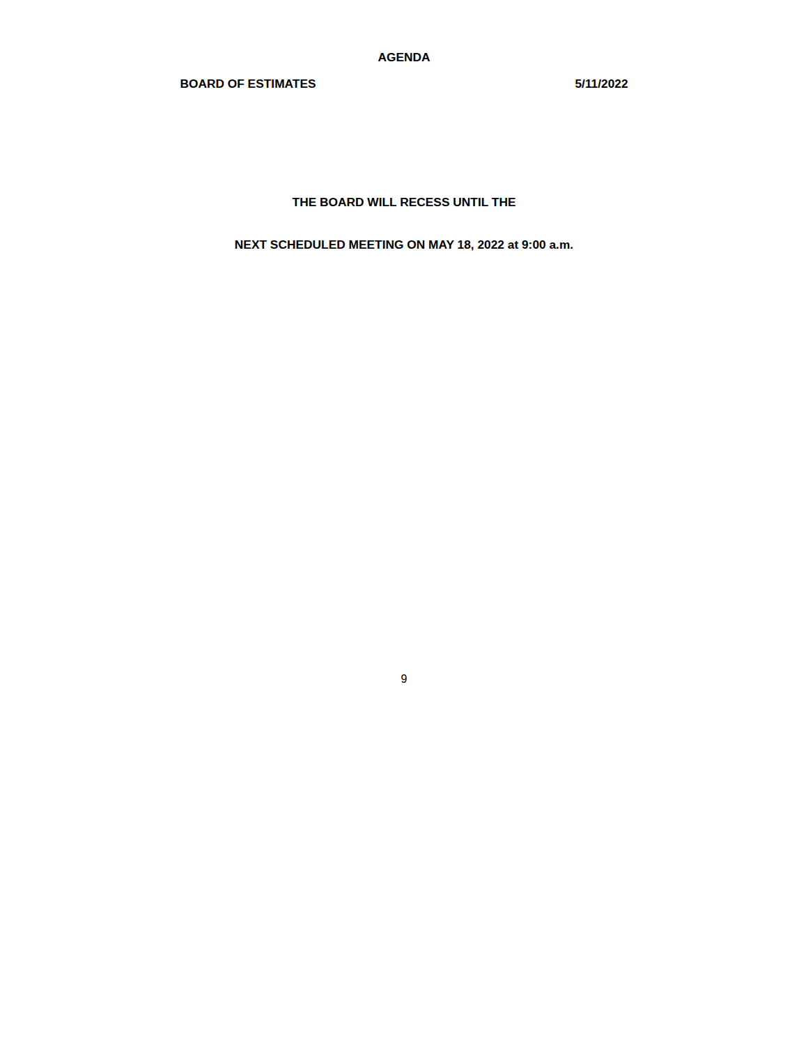AGENDA
BOARD OF ESTIMATES 5/11/2022
THE BOARD WILL RECESS UNTIL THE
NEXT SCHEDULED MEETING ON MAY 18, 2022 at 9:00 a.m.
9